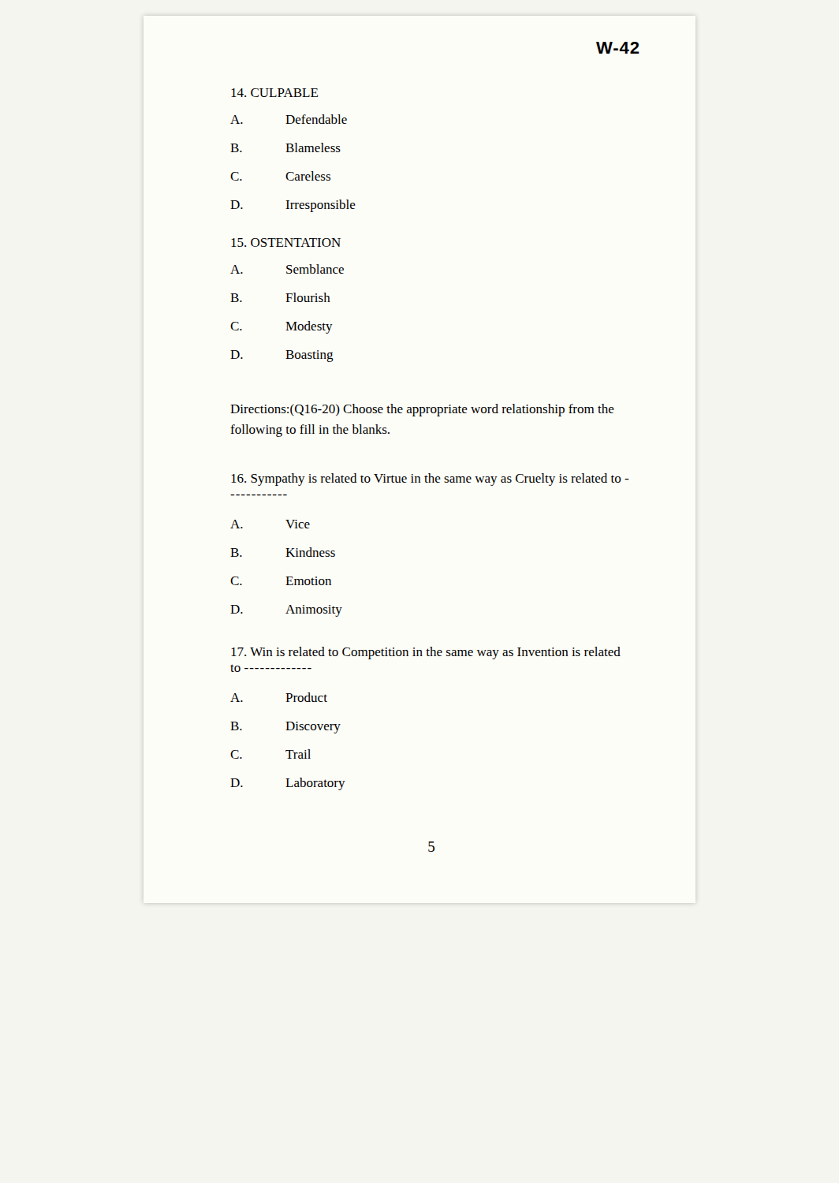W-42
14. CULPABLE
A. Defendable
B. Blameless
C. Careless
D. Irresponsible
15. OSTENTATION
A. Semblance
B. Flourish
C. Modesty
D. Boasting
Directions:(Q16-20) Choose the appropriate word relationship from the following to fill in the blanks.
16. Sympathy is related to Virtue in the same way as Cruelty is related to ------------
A. Vice
B. Kindness
C. Emotion
D. Animosity
17. Win is related to Competition in the same way as Invention is related to -------------
A. Product
B. Discovery
C. Trail
D. Laboratory
5